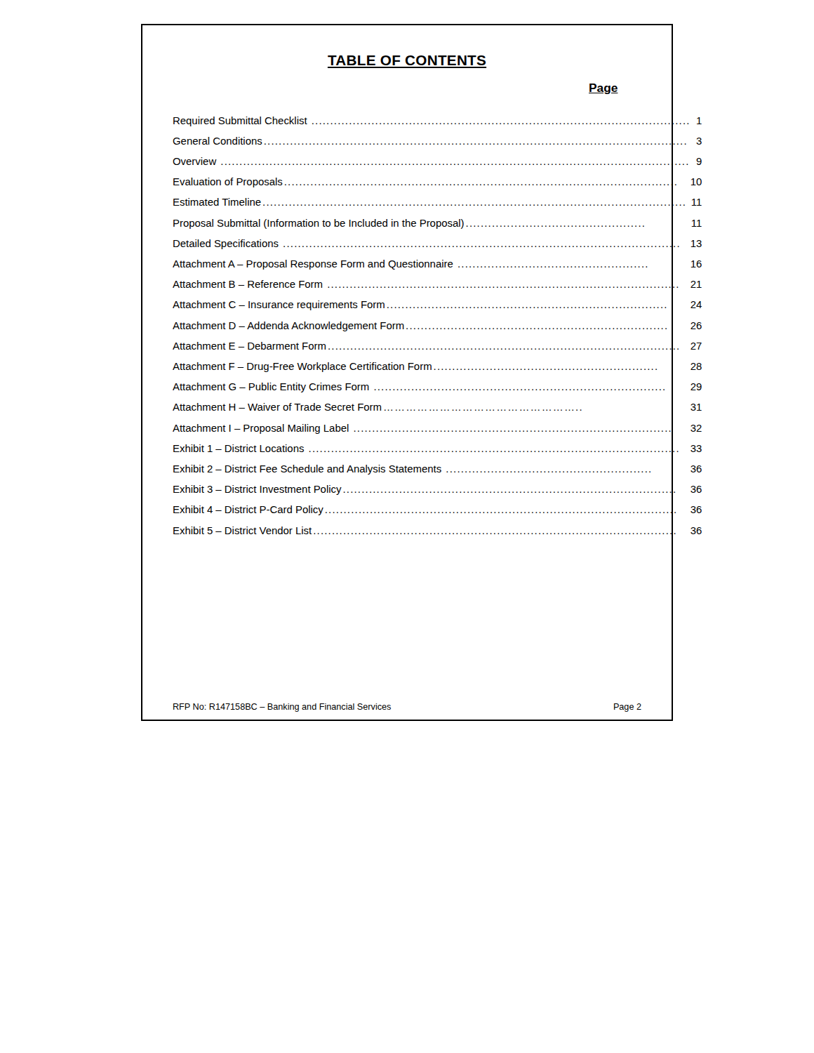TABLE OF CONTENTS
Page
| Required Submittal Checklist ..................................................................................................... | 1 |
| General Conditions ................................................................................................................. | 3 |
| Overview ............................................................................................................................. | 9 |
| Evaluation of Proposals ......................................................................................................... | 10 |
| Estimated Timeline ................................................................................................................. | 11 |
| Proposal Submittal (Information to be Included in the Proposal) ................................................ | 11 |
| Detailed Specifications .......................................................................................................... | 13 |
| Attachment A – Proposal Response Form and Questionnaire ................................................... | 16 |
| Attachment B – Reference Form .............................................................................................. | 21 |
| Attachment C – Insurance requirements Form ........................................................................... | 24 |
| Attachment D – Addenda Acknowledgement Form ...................................................................... | 26 |
| Attachment E – Debarment Form .............................................................................................. | 27 |
| Attachment F – Drug-Free Workplace Certification Form ............................................................ | 28 |
| Attachment G – Public Entity Crimes Form .............................................................................. | 29 |
| Attachment H – Waiver of Trade Secret Form …………………………………………….. | 31 |
| Attachment I – Proposal Mailing Label ..................................................................................... | 32 |
| Exhibit 1 – District Locations ................................................................................................... | 33 |
| Exhibit 2 – District Fee Schedule and Analysis Statements ....................................................... | 36 |
| Exhibit 3 – District Investment Policy ......................................................................................... | 36 |
| Exhibit 4 – District P-Card Policy .............................................................................................. | 36 |
| Exhibit 5 – District Vendor List ................................................................................................. | 36 |
RFP No: R147158BC – Banking and Financial Services Page 2